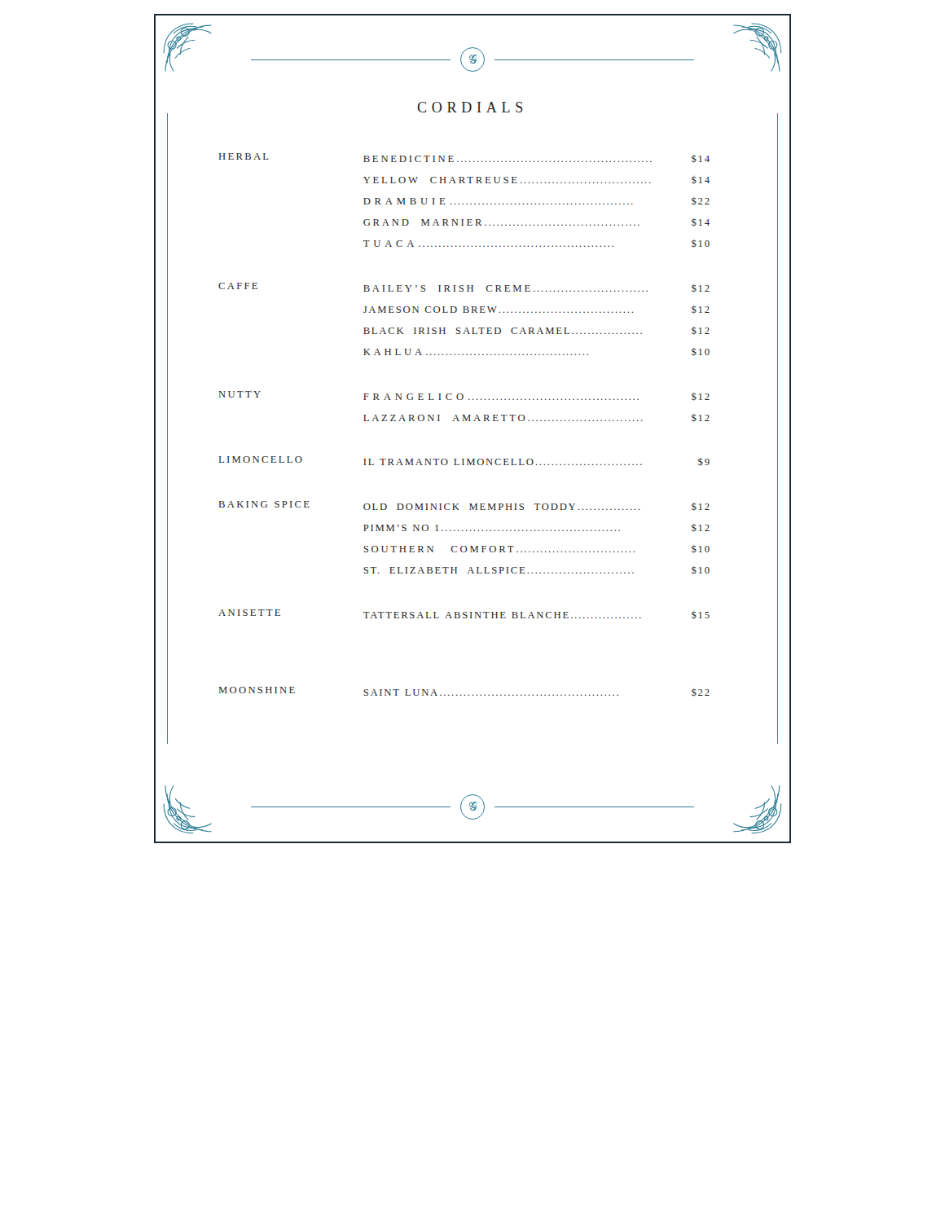𝒢
Cordials
Herbal
Benedictine.................................................$14
Yellow Chartreuse.................................$14
Drambuie..............................................$22
Grand Marnier.......................................$14
Tuaca.................................................$10
Caffe
Bailey’s Irish Creme.............................$12
Jameson Cold Brew..................................$12
Black Irish Salted Caramel..................$12
Kahlua.........................................$10
Nutty
Frangelico...........................................$12
Lazzaroni Amaretto.............................$12
Limoncello
Il Tramanto Limoncello...........................$9
Baking Spice
Old Dominick Memphis Toddy................$12
Pimm’s No 1.............................................$12
Southern Comfort..............................$10
St. Elizabeth Allspice...........................$10
Anisette
Tattersall Absinthe Blanche..................$15
Moonshine
Saint Luna.............................................$22
𝒢